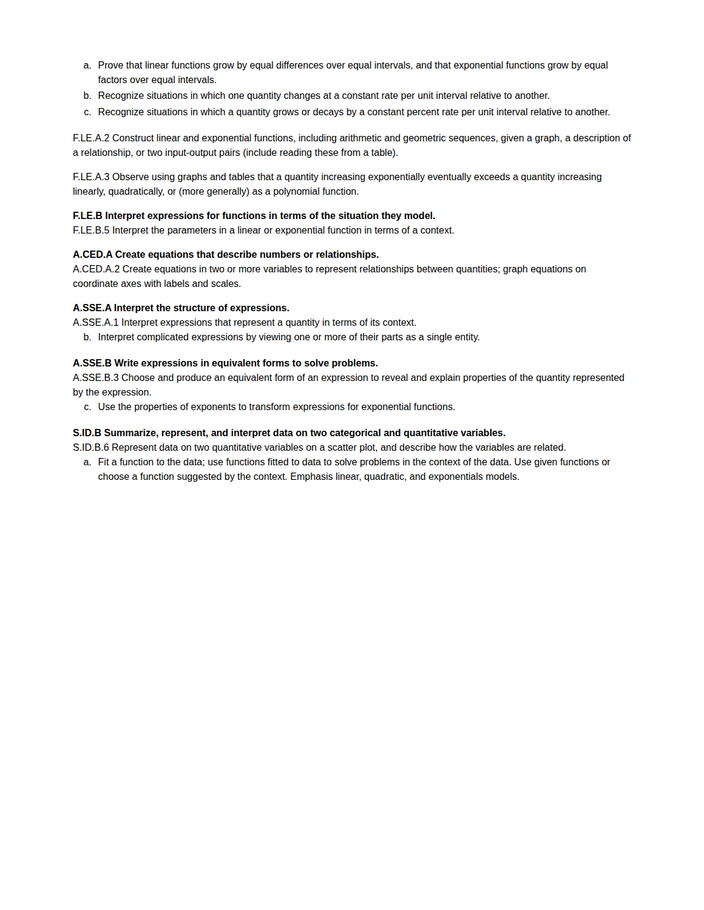Prove that linear functions grow by equal differences over equal intervals, and that exponential functions grow by equal factors over equal intervals.
Recognize situations in which one quantity changes at a constant rate per unit interval relative to another.
Recognize situations in which a quantity grows or decays by a constant percent rate per unit interval relative to another.
F.LE.A.2 Construct linear and exponential functions, including arithmetic and geometric sequences, given a graph, a description of a relationship, or two input-output pairs (include reading these from a table).
F.LE.A.3 Observe using graphs and tables that a quantity increasing exponentially eventually exceeds a quantity increasing linearly, quadratically, or (more generally) as a polynomial function.
F.LE.B Interpret expressions for functions in terms of the situation they model.
F.LE.B.5 Interpret the parameters in a linear or exponential function in terms of a context.
A.CED.A Create equations that describe numbers or relationships.
A.CED.A.2 Create equations in two or more variables to represent relationships between quantities; graph equations on coordinate axes with labels and scales.
A.SSE.A Interpret the structure of expressions.
A.SSE.A.1 Interpret expressions that represent a quantity in terms of its context.
Interpret complicated expressions by viewing one or more of their parts as a single entity.
A.SSE.B Write expressions in equivalent forms to solve problems.
A.SSE.B.3 Choose and produce an equivalent form of an expression to reveal and explain properties of the quantity represented by the expression.
Use the properties of exponents to transform expressions for exponential functions.
S.ID.B Summarize, represent, and interpret data on two categorical and quantitative variables.
S.ID.B.6 Represent data on two quantitative variables on a scatter plot, and describe how the variables are related.
Fit a function to the data; use functions fitted to data to solve problems in the context of the data. Use given functions or choose a function suggested by the context. Emphasis linear, quadratic, and exponentials models.